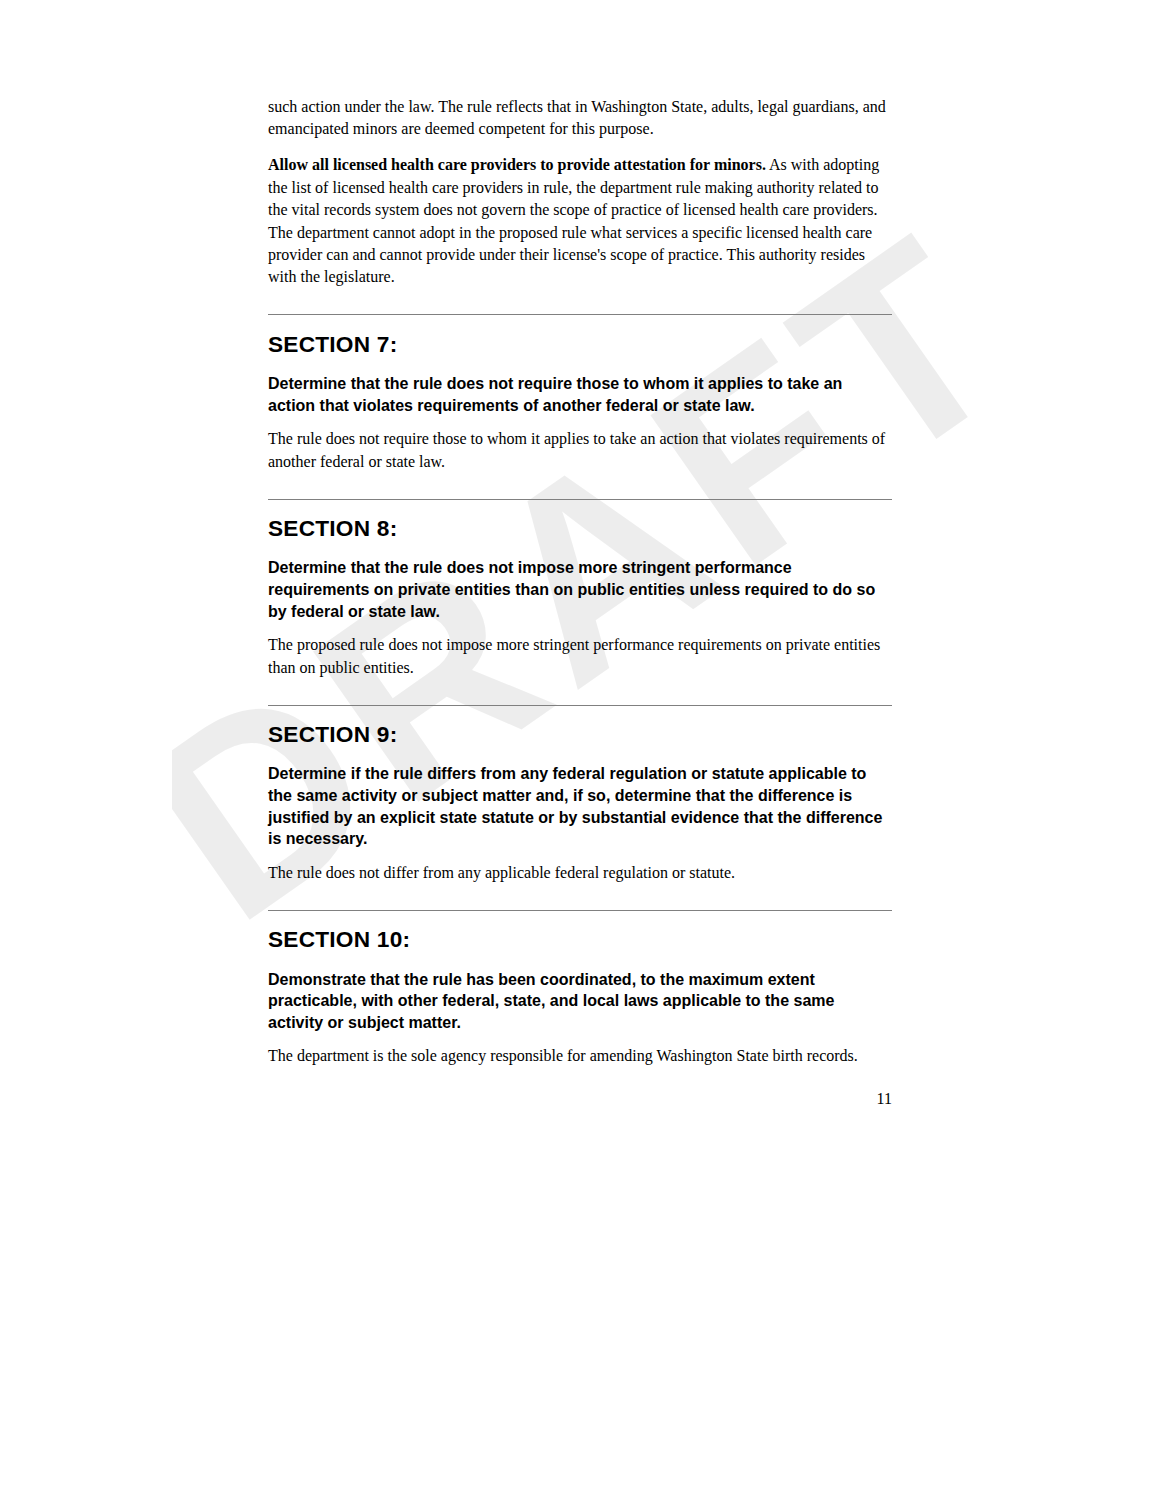DRAFT
such action under the law. The rule reflects that in Washington State, adults, legal guardians, and emancipated minors are deemed competent for this purpose.
Allow all licensed health care providers to provide attestation for minors. As with adopting the list of licensed health care providers in rule, the department rule making authority related to the vital records system does not govern the scope of practice of licensed health care providers. The department cannot adopt in the proposed rule what services a specific licensed health care provider can and cannot provide under their license's scope of practice. This authority resides with the legislature.
SECTION 7:
Determine that the rule does not require those to whom it applies to take an action that violates requirements of another federal or state law.
The rule does not require those to whom it applies to take an action that violates requirements of another federal or state law.
SECTION 8:
Determine that the rule does not impose more stringent performance requirements on private entities than on public entities unless required to do so by federal or state law.
The proposed rule does not impose more stringent performance requirements on private entities than on public entities.
SECTION 9:
Determine if the rule differs from any federal regulation or statute applicable to the same activity or subject matter and, if so, determine that the difference is justified by an explicit state statute or by substantial evidence that the difference is necessary.
The rule does not differ from any applicable federal regulation or statute.
SECTION 10:
Demonstrate that the rule has been coordinated, to the maximum extent practicable, with other federal, state, and local laws applicable to the same activity or subject matter.
The department is the sole agency responsible for amending Washington State birth records.
11